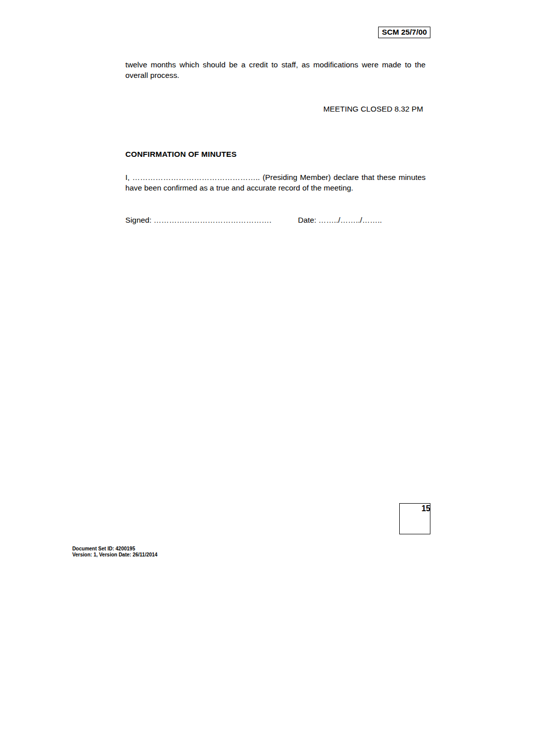SCM 25/7/00
twelve months which should be a credit to staff, as modifications were made to the overall process.
MEETING CLOSED 8.32 PM
CONFIRMATION OF MINUTES
I, ………………………………………….. (Presiding Member) declare that these minutes have been confirmed as a true and accurate record of the meeting.
Signed: ……………………………………….Date: ……../……../……..
15
Document Set ID: 4200195
Version: 1, Version Date: 26/11/2014